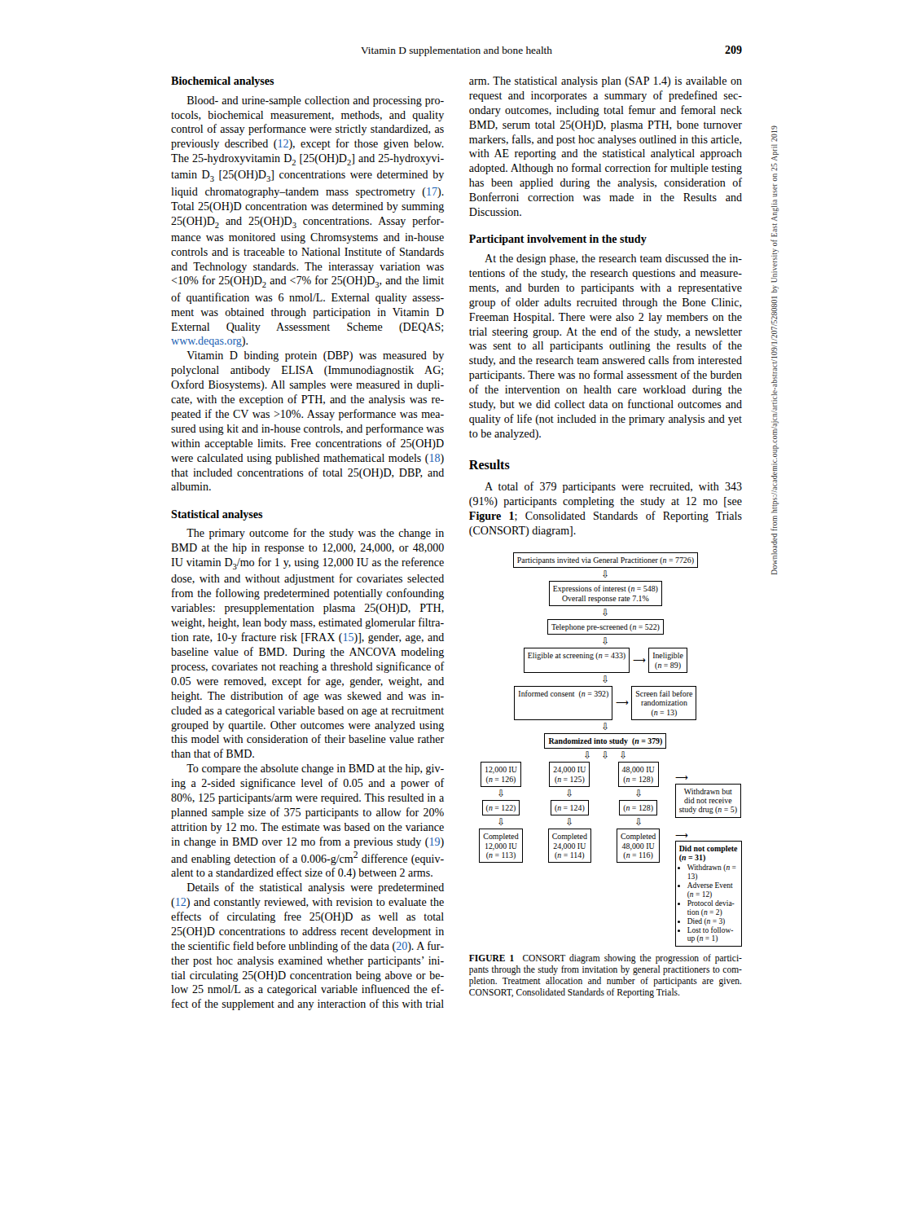Downloaded from https://academic.oup.com/ajcn/article-abstract/109/1/207/5280801 by University of East Anglia user on 25 April 2019
Vitamin D supplementation and bone health 209
Biochemical analyses
Blood- and urine-sample collection and processing protocols, biochemical measurement, methods, and quality control of assay performance were strictly standardized, as previously described (12), except for those given below. The 25-hydroxyvitamin D2 [25(OH)D2] and 25-hydroxyvitamin D3 [25(OH)D3] concentrations were determined by liquid chromatography–tandem mass spectrometry (17). Total 25(OH)D concentration was determined by summing 25(OH)D2 and 25(OH)D3 concentrations. Assay performance was monitored using Chromsystems and in-house controls and is traceable to National Institute of Standards and Technology standards. The interassay variation was <10% for 25(OH)D2 and <7% for 25(OH)D3, and the limit of quantification was 6 nmol/L. External quality assessment was obtained through participation in Vitamin D External Quality Assessment Scheme (DEQAS; www.deqas.org).
Vitamin D binding protein (DBP) was measured by polyclonal antibody ELISA (Immunodiagnostik AG; Oxford Biosystems). All samples were measured in duplicate, with the exception of PTH, and the analysis was repeated if the CV was >10%. Assay performance was measured using kit and in-house controls, and performance was within acceptable limits. Free concentrations of 25(OH)D were calculated using published mathematical models (18) that included concentrations of total 25(OH)D, DBP, and albumin.
Statistical analyses
The primary outcome for the study was the change in BMD at the hip in response to 12,000, 24,000, or 48,000 IU vitamin D3/mo for 1 y, using 12,000 IU as the reference dose, with and without adjustment for covariates selected from the following predetermined potentially confounding variables: presupplementation plasma 25(OH)D, PTH, weight, height, lean body mass, estimated glomerular filtration rate, 10-y fracture risk [FRAX (15)], gender, age, and baseline value of BMD. During the ANCOVA modeling process, covariates not reaching a threshold significance of 0.05 were removed, except for age, gender, weight, and height. The distribution of age was skewed and was included as a categorical variable based on age at recruitment grouped by quartile. Other outcomes were analyzed using this model with consideration of their baseline value rather than that of BMD.
To compare the absolute change in BMD at the hip, giving a 2-sided significance level of 0.05 and a power of 80%, 125 participants/arm were required. This resulted in a planned sample size of 375 participants to allow for 20% attrition by 12 mo. The estimate was based on the variance in change in BMD over 12 mo from a previous study (19) and enabling detection of a 0.006-g/cm2 difference (equivalent to a standardized effect size of 0.4) between 2 arms.
Details of the statistical analysis were predetermined (12) and constantly reviewed, with revision to evaluate the effects of circulating free 25(OH)D as well as total 25(OH)D concentrations to address recent development in the scientific field before unblinding of the data (20). A further post hoc analysis examined whether participants’ initial circulating 25(OH)D concentration being above or below 25 nmol/L as a categorical variable influenced the effect of the supplement and any interaction of this with trial arm. The statistical analysis plan (SAP 1.4) is available on request and incorporates a summary of predefined secondary outcomes, including total femur and femoral neck BMD, serum total 25(OH)D, plasma PTH, bone turnover markers, falls, and post hoc analyses outlined in this article, with AE reporting and the statistical analytical approach adopted. Although no formal correction for multiple testing has been applied during the analysis, consideration of Bonferroni correction was made in the Results and Discussion.
Participant involvement in the study
At the design phase, the research team discussed the intentions of the study, the research questions and measurements, and burden to participants with a representative group of older adults recruited through the Bone Clinic, Freeman Hospital. There were also 2 lay members on the trial steering group. At the end of the study, a newsletter was sent to all participants outlining the results of the study, and the research team answered calls from interested participants. There was no formal assessment of the burden of the intervention on health care workload during the study, but we did collect data on functional outcomes and quality of life (not included in the primary analysis and yet to be analyzed).
Results
A total of 379 participants were recruited, with 343 (91%) participants completing the study at 12 mo [see Figure 1; Consolidated Standards of Reporting Trials (CONSORT) diagram].
Participants invited via General Practitioner (n = 7726)
⇩
Expressions of interest (n = 548)
Overall response rate 7.1%
⇩
Telephone pre-screened (n = 522)
⇩
Eligible at screening (n = 433) ⟶Ineligible
(n = 89)
⇩
Informed consent (n = 392) ⟶Screen fail before
randomization
(n = 13)
⇩
Randomized into study (n = 379)
⇩ ⇩ ⇩
12,000 IU
(n = 126)
⇩
(n = 122)
⇩
Completed
12,000 IU
(n = 113)
24,000 IU
(n = 125)
⇩
(n = 124)
⇩
Completed
24,000 IU
(n = 114)
48,000 IU
(n = 128)
⇩
(n = 128)
⇩
Completed
48,000 IU
(n = 116)
⟶ Withdrawn but
did not receive
study drug (n = 5)
⟶ Did not complete (n = 31)
Withdrawn (n = 13)
Adverse Event (n = 12)
Protocol deviation (n = 2)
Died (n = 3)
Lost to follow-up (n = 1)
FIGURE 1 CONSORT diagram showing the progression of participants through the study from invitation by general practitioners to completion. Treatment allocation and number of participants are given. CONSORT, Consolidated Standards of Reporting Trials.